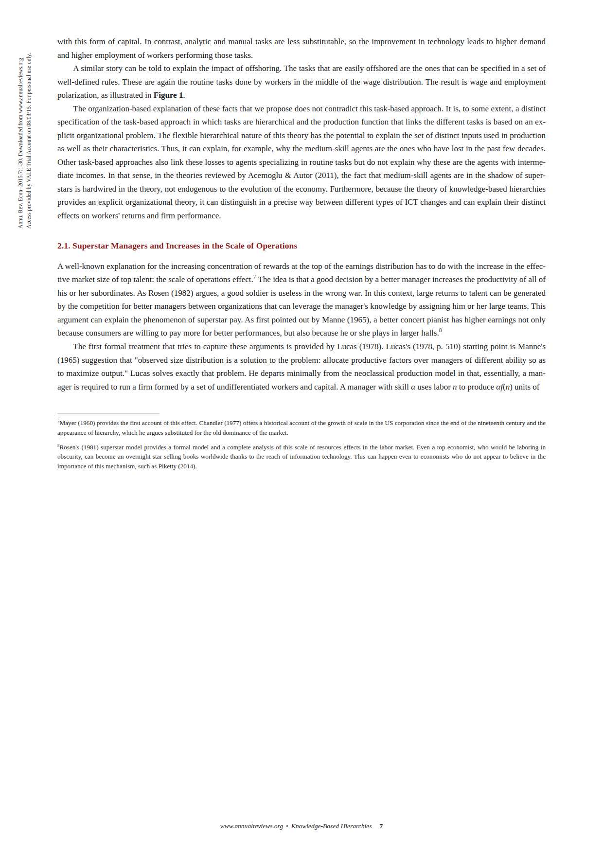Annu. Rev. Econ. 2015.7:1-30. Downloaded from www.annualreviews.org Access provided by VALE Trial Account on 08/03/15. For personal use only.
with this form of capital. In contrast, analytic and manual tasks are less substitutable, so the improvement in technology leads to higher demand and higher employment of workers performing those tasks.
A similar story can be told to explain the impact of offshoring. The tasks that are easily offshored are the ones that can be specified in a set of well-defined rules. These are again the routine tasks done by workers in the middle of the wage distribution. The result is wage and employment polarization, as illustrated in Figure 1.
The organization-based explanation of these facts that we propose does not contradict this task-based approach. It is, to some extent, a distinct specification of the task-based approach in which tasks are hierarchical and the production function that links the different tasks is based on an explicit organizational problem. The flexible hierarchical nature of this theory has the potential to explain the set of distinct inputs used in production as well as their characteristics. Thus, it can explain, for example, why the medium-skill agents are the ones who have lost in the past few decades. Other task-based approaches also link these losses to agents specializing in routine tasks but do not explain why these are the agents with intermediate incomes. In that sense, in the theories reviewed by Acemoglu & Autor (2011), the fact that medium-skill agents are in the shadow of superstars is hardwired in the theory, not endogenous to the evolution of the economy. Furthermore, because the theory of knowledge-based hierarchies provides an explicit organizational theory, it can distinguish in a precise way between different types of ICT changes and can explain their distinct effects on workers' returns and firm performance.
2.1. Superstar Managers and Increases in the Scale of Operations
A well-known explanation for the increasing concentration of rewards at the top of the earnings distribution has to do with the increase in the effective market size of top talent: the scale of operations effect.7 The idea is that a good decision by a better manager increases the productivity of all of his or her subordinates. As Rosen (1982) argues, a good soldier is useless in the wrong war. In this context, large returns to talent can be generated by the competition for better managers between organizations that can leverage the manager's knowledge by assigning him or her large teams. This argument can explain the phenomenon of superstar pay. As first pointed out by Manne (1965), a better concert pianist has higher earnings not only because consumers are willing to pay more for better performances, but also because he or she plays in larger halls.8
The first formal treatment that tries to capture these arguments is provided by Lucas (1978). Lucas's (1978, p. 510) starting point is Manne's (1965) suggestion that "observed size distribution is a solution to the problem: allocate productive factors over managers of different ability so as to maximize output." Lucas solves exactly that problem. He departs minimally from the neoclassical production model in that, essentially, a manager is required to run a firm formed by a set of undifferentiated workers and capital. A manager with skill α uses labor n to produce αf(n) units of
7Mayer (1960) provides the first account of this effect. Chandler (1977) offers a historical account of the growth of scale in the US corporation since the end of the nineteenth century and the appearance of hierarchy, which he argues substituted for the old dominance of the market.
8Rosen's (1981) superstar model provides a formal model and a complete analysis of this scale of resources effects in the labor market. Even a top economist, who would be laboring in obscurity, can become an overnight star selling books worldwide thanks to the reach of information technology. This can happen even to economists who do not appear to believe in the importance of this mechanism, such as Piketty (2014).
www.annualreviews.org•Knowledge-Based Hierarchies 7